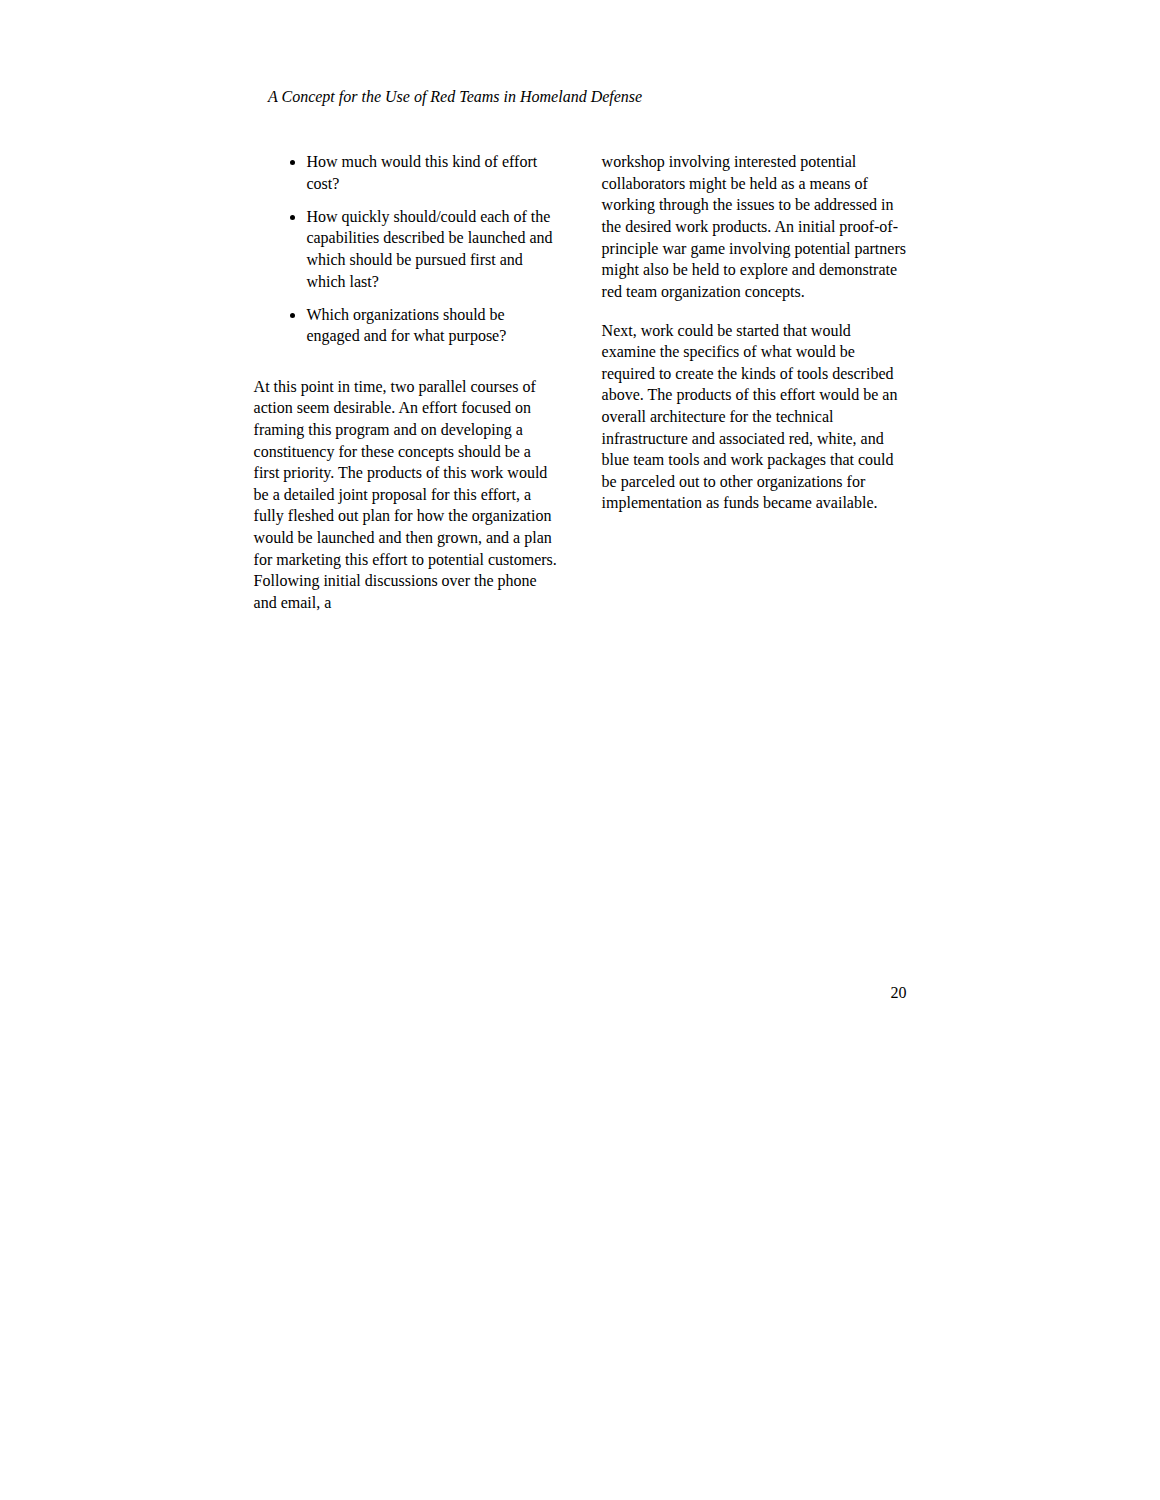A Concept for the Use of Red Teams in Homeland Defense
How much would this kind of effort cost?
How quickly should/could each of the capabilities described be launched and which should be pursued first and which last?
Which organizations should be engaged and for what purpose?
At this point in time, two parallel courses of action seem desirable. An effort focused on framing this program and on developing a constituency for these concepts should be a first priority. The products of this work would be a detailed joint proposal for this effort, a fully fleshed out plan for how the organization would be launched and then grown, and a plan for marketing this effort to potential customers. Following initial discussions over the phone and email, a
workshop involving interested potential collaborators might be held as a means of working through the issues to be addressed in the desired work products. An initial proof-of-principle war game involving potential partners might also be held to explore and demonstrate red team organization concepts.
Next, work could be started that would examine the specifics of what would be required to create the kinds of tools described above. The products of this effort would be an overall architecture for the technical infrastructure and associated red, white, and blue team tools and work packages that could be parceled out to other organizations for implementation as funds became available.
20